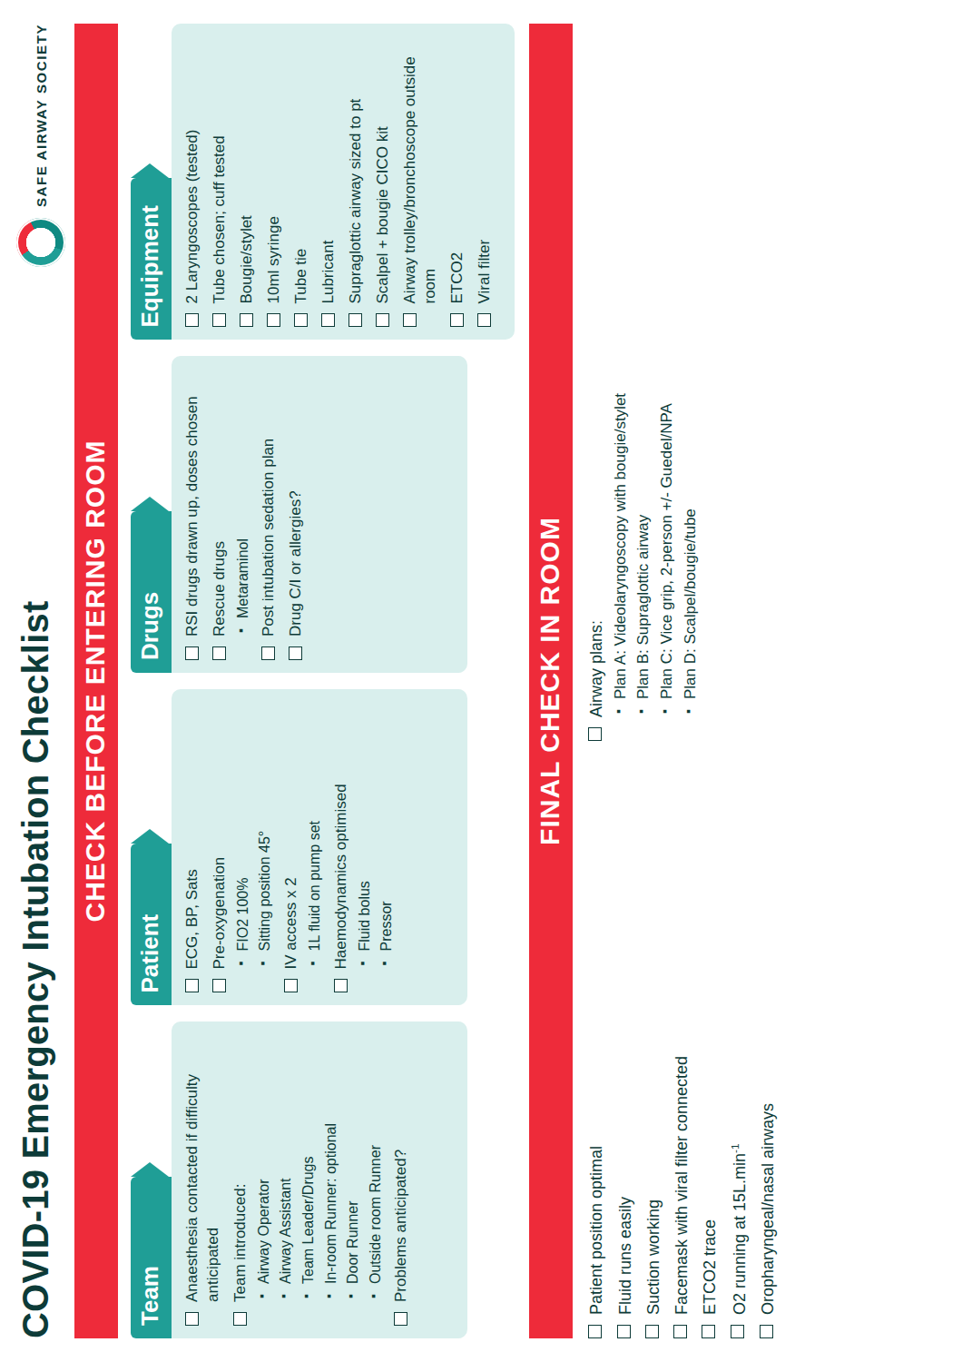COVID-19 Emergency Intubation Checklist
Safe Airway Society
Check before entering room
Team
Anaesthesia contacted if difficulty anticipated
Team introduced:
Airway Operator
Airway Assistant
Team Leader/Drugs
In-room Runner: optional
Door Runner
Outside room Runner
Problems anticipated?
Patient
ECG, BP, Sats
Pre-oxygenation
FIO2 100%
Sitting position 45°
IV access x 2
1L fluid on pump set
Haemodynamics optimised
Fluid bolus
Pressor
Drugs
RSI drugs drawn up, doses chosen
Rescue drugs
Metaraminol
Post intubation sedation plan
Drug C/I or allergies?
Equipment
2 Laryngoscopes (tested)
Tube chosen; cuff tested
Bougie/stylet
10ml syringe
Tube tie
Lubricant
Supraglottic airway sized to pt
Scalpel + bougie CICO kit
Airway trolley/bronchoscope outside room
ETCO2
Viral filter
Final check in room
Patient position optimal
Fluid runs easily
Suction working
Facemask with viral filter connected
ETCO2 trace
O2 running at 15L.min-1
Oropharyngeal/nasal airways
Airway plans:
Plan A: Videolaryngoscopy with bougie/stylet
Plan B: Supraglottic airway
Plan C: Vice grip, 2-person +/- Guedel/NPA
Plan D: Scalpel/bougie/tube